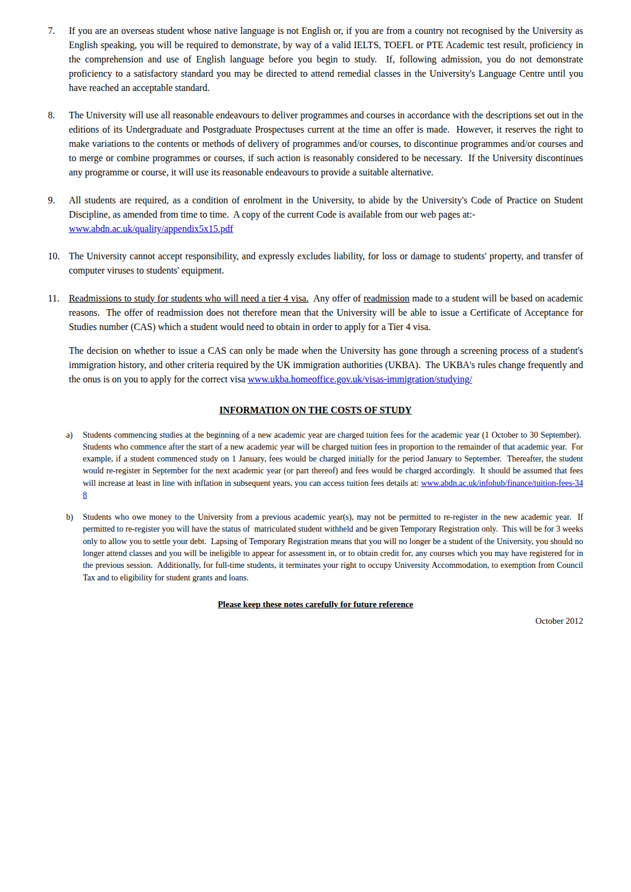7. If you are an overseas student whose native language is not English or, if you are from a country not recognised by the University as English speaking, you will be required to demonstrate, by way of a valid IELTS, TOEFL or PTE Academic test result, proficiency in the comprehension and use of English language before you begin to study. If, following admission, you do not demonstrate proficiency to a satisfactory standard you may be directed to attend remedial classes in the University's Language Centre until you have reached an acceptable standard.
8. The University will use all reasonable endeavours to deliver programmes and courses in accordance with the descriptions set out in the editions of its Undergraduate and Postgraduate Prospectuses current at the time an offer is made. However, it reserves the right to make variations to the contents or methods of delivery of programmes and/or courses, to discontinue programmes and/or courses and to merge or combine programmes or courses, if such action is reasonably considered to be necessary. If the University discontinues any programme or course, it will use its reasonable endeavours to provide a suitable alternative.
9. All students are required, as a condition of enrolment in the University, to abide by the University's Code of Practice on Student Discipline, as amended from time to time. A copy of the current Code is available from our web pages at:-
www.abdn.ac.uk/quality/appendix5x15.pdf
10. The University cannot accept responsibility, and expressly excludes liability, for loss or damage to students' property, and transfer of computer viruses to students' equipment.
11. Readmissions to study for students who will need a tier 4 visa. Any offer of readmission made to a student will be based on academic reasons. The offer of readmission does not therefore mean that the University will be able to issue a Certificate of Acceptance for Studies number (CAS) which a student would need to obtain in order to apply for a Tier 4 visa.
The decision on whether to issue a CAS can only be made when the University has gone through a screening process of a student's immigration history, and other criteria required by the UK immigration authorities (UKBA). The UKBA's rules change frequently and the onus is on you to apply for the correct visa www.ukba.homeoffice.gov.uk/visas-immigration/studying/
INFORMATION ON THE COSTS OF STUDY
a) Students commencing studies at the beginning of a new academic year are charged tuition fees for the academic year (1 October to 30 September). Students who commence after the start of a new academic year will be charged tuition fees in proportion to the remainder of that academic year. For example, if a student commenced study on 1 January, fees would be charged initially for the period January to September. Thereafter, the student would re-register in September for the next academic year (or part thereof) and fees would be charged accordingly. It should be assumed that fees will increase at least in line with inflation in subsequent years, you can access tuition fees details at: www.abdn.ac.uk/infohub/finance/tuition-fees-348
b) Students who owe money to the University from a previous academic year(s), may not be permitted to re-register in the new academic year. If permitted to re-register you will have the status of matriculated student withheld and be given Temporary Registration only. This will be for 3 weeks only to allow you to settle your debt. Lapsing of Temporary Registration means that you will no longer be a student of the University, you should no longer attend classes and you will be ineligible to appear for assessment in, or to obtain credit for, any courses which you may have registered for in the previous session. Additionally, for full-time students, it terminates your right to occupy University Accommodation, to exemption from Council Tax and to eligibility for student grants and loans.
Please keep these notes carefully for future reference
October 2012